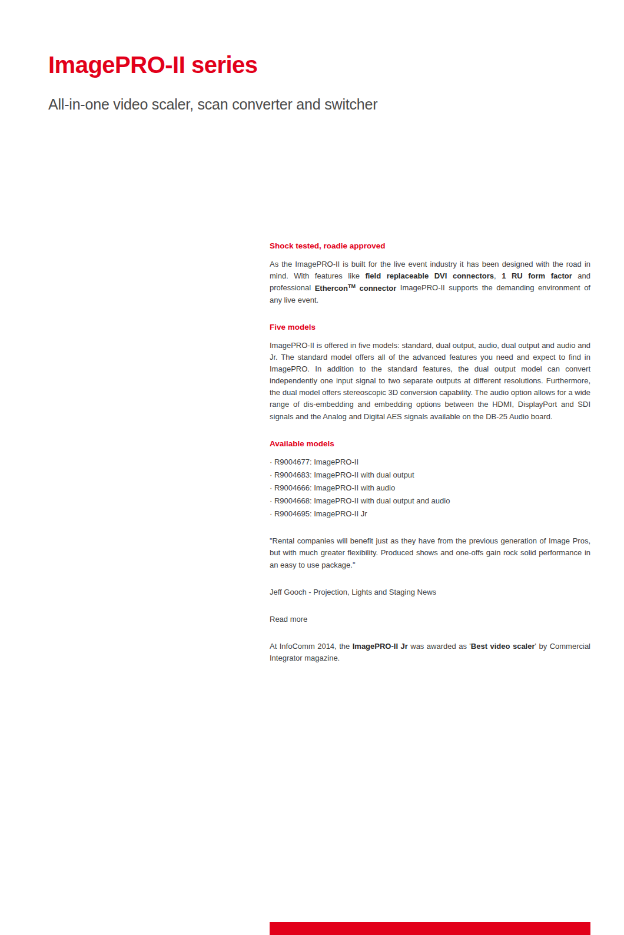ImagePRO-II series
All-in-one video scaler, scan converter and switcher
Shock tested, roadie approved
As the ImagePRO-II is built for the live event industry it has been designed with the road in mind. With features like field replaceable DVI connectors, 1 RU form factor and professional EtherconTM connector ImagePRO-II supports the demanding environment of any live event.
Five models
ImagePRO-II is offered in five models: standard, dual output, audio, dual output and audio and Jr. The standard model offers all of the advanced features you need and expect to find in ImagePRO. In addition to the standard features, the dual output model can convert independently one input signal to two separate outputs at different resolutions. Furthermore, the dual model offers stereoscopic 3D conversion capability. The audio option allows for a wide range of dis-embedding and embedding options between the HDMI, DisplayPort and SDI signals and the Analog and Digital AES signals available on the DB-25 Audio board.
Available models
R9004677: ImagePRO-II
R9004683: ImagePRO-II with dual output
R9004666: ImagePRO-II with audio
R9004668: ImagePRO-II with dual output and audio
R9004695: ImagePRO-II Jr
"Rental companies will benefit just as they have from the previous generation of Image Pros, but with much greater flexibility. Produced shows and one-offs gain rock solid performance in an easy to use package."
Jeff Gooch - Projection, Lights and Staging News
Read more
At InfoComm 2014, the ImagePRO-II Jr was awarded as 'Best video scaler' by Commercial Integrator magazine.